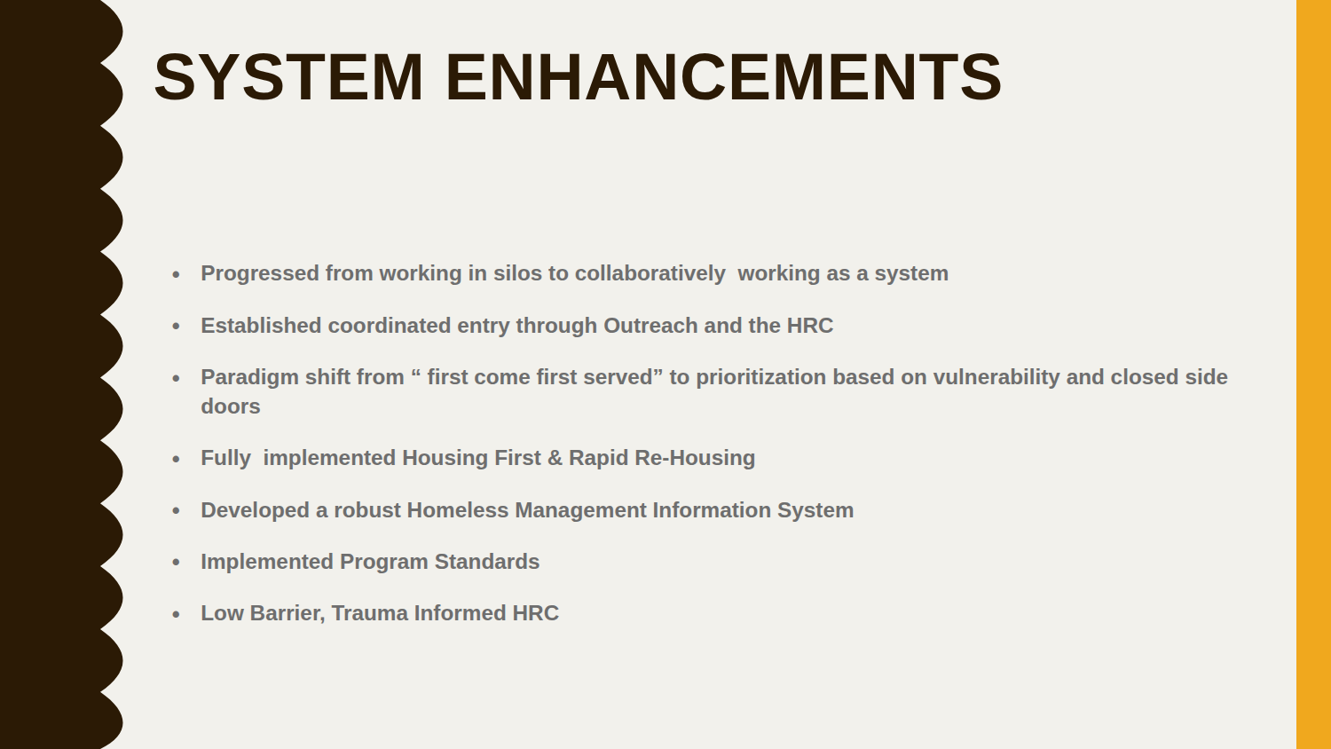System Enhancements
Progressed from working in silos to collaboratively working as a system
Established coordinated entry through Outreach and the HRC
Paradigm shift from “ first come first served” to prioritization based on vulnerability and closed side doors
Fully implemented Housing First & Rapid Re-Housing
Developed a robust Homeless Management Information System
Implemented Program Standards
Low Barrier, Trauma Informed HRC